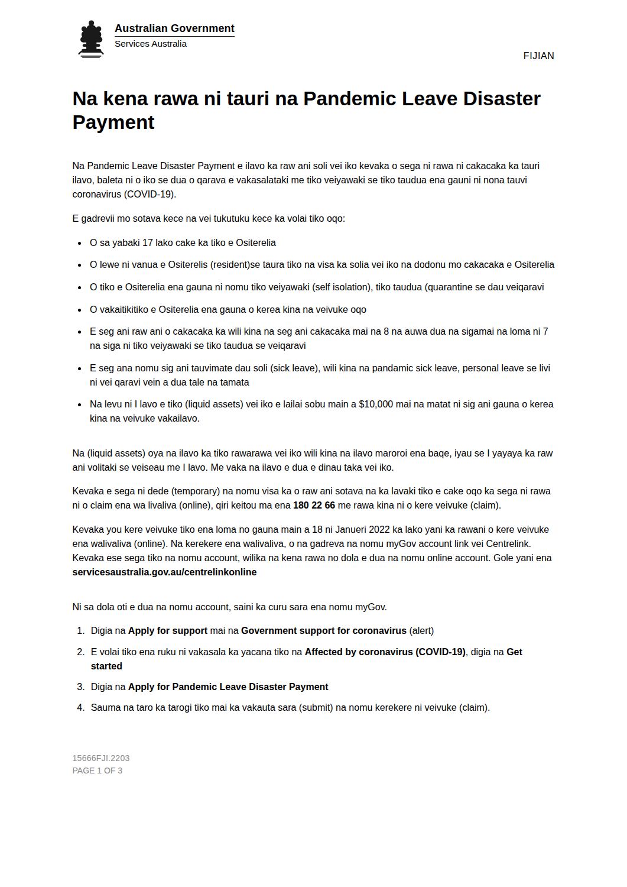Australian Government
Services Australia
FIJIAN
Na kena rawa ni tauri na Pandemic Leave Disaster Payment
Na Pandemic Leave Disaster Payment e ilavo ka raw ani soli vei iko kevaka o sega ni rawa ni cakacaka ka tauri ilavo, baleta ni o iko se dua o qarava e vakasalataki me tiko veiyawaki se tiko taudua ena gauni ni nona tauvi coronavirus (COVID-19).
E gadrevii mo sotava kece na vei tukutuku kece ka volai tiko oqo:
O sa yabaki 17 lako cake ka tiko e Ositerelia
O lewe ni vanua e Ositerelis (resident)se taura tiko na visa ka solia vei iko na dodonu mo cakacaka e Ositerelia
O tiko e Ositerelia ena gauna ni nomu tiko veiyawaki (self isolation), tiko taudua (quarantine se dau veiqaravi
O vakaitikitiko e Ositerelia ena gauna o kerea kina na veivuke oqo
E seg ani raw ani o cakacaka ka wili kina na seg ani cakacaka mai na 8 na auwa dua na sigamai na loma ni 7 na siga ni tiko veiyawaki se tiko taudua se veiqaravi
E seg ana nomu sig ani tauvimate dau soli (sick leave), wili kina na pandamic sick leave, personal leave se livi ni vei qaravi vein a dua tale na tamata
Na levu ni I lavo e tiko (liquid assets) vei iko e lailai sobu main a $10,000 mai na matat ni sig ani gauna o kerea kina na veivuke vakailavo.
Na (liquid assets) oya na ilavo ka tiko rawarawa vei iko wili kina na ilavo maroroi ena baqe, iyau se I yayaya ka raw ani volitaki se veiseau me I lavo. Me vaka na ilavo e dua e dinau taka vei iko.
Kevaka e sega ni dede (temporary) na nomu visa ka o raw ani sotava na ka lavaki tiko e cake oqo ka sega ni rawa ni o claim ena wa livaliva (online), qiri keitou ma ena 180 22 66 me rawa kina ni o kere veivuke (claim).
Kevaka you kere veivuke tiko ena loma no gauna main a 18 ni Janueri 2022 ka lako yani ka rawani o kere veivuke ena walivaliva (online). Na kerekere ena walivaliva, o na gadreva na nomu myGov account link vei Centrelink. Kevaka ese sega tiko na nomu account, wilika na kena rawa no dola e dua na nomu online account. Gole yani ena servicesaustralia.gov.au/centrelinkonline
Ni sa dola oti e dua na nomu account, saini ka curu sara ena nomu myGov.
Digia na Apply for support mai na Government support for coronavirus (alert)
E volai tiko ena ruku ni vakasala ka yacana tiko na Affected by coronavirus (COVID-19), digia na Get started
Digia na Apply for Pandemic Leave Disaster Payment
Sauma na taro ka tarogi tiko mai ka vakauta sara (submit) na nomu kerekere ni veivuke (claim).
15666FJI.2203
PAGE 1 OF 3